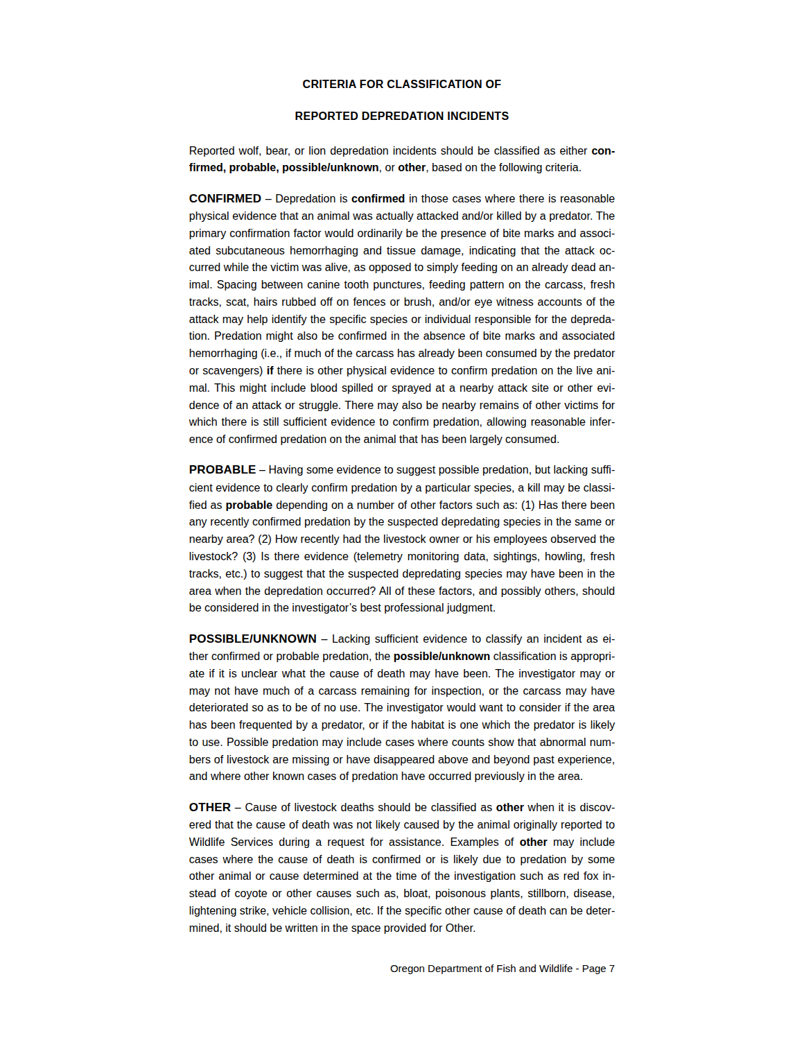CRITERIA FOR CLASSIFICATION OFREPORTED DEPREDATION INCIDENTS
Reported wolf, bear, or lion depredation incidents should be classified as either confirmed, probable, possible/unknown, or other, based on the following criteria.
CONFIRMED – Depredation is confirmed in those cases where there is reasonable physical evidence that an animal was actually attacked and/or killed by a predator. The primary confirmation factor would ordinarily be the presence of bite marks and associated subcutaneous hemorrhaging and tissue damage, indicating that the attack occurred while the victim was alive, as opposed to simply feeding on an already dead animal. Spacing between canine tooth punctures, feeding pattern on the carcass, fresh tracks, scat, hairs rubbed off on fences or brush, and/or eye witness accounts of the attack may help identify the specific species or individual responsible for the depredation. Predation might also be confirmed in the absence of bite marks and associated hemorrhaging (i.e., if much of the carcass has already been consumed by the predator or scavengers) if there is other physical evidence to confirm predation on the live animal. This might include blood spilled or sprayed at a nearby attack site or other evidence of an attack or struggle. There may also be nearby remains of other victims for which there is still sufficient evidence to confirm predation, allowing reasonable inference of confirmed predation on the animal that has been largely consumed.
PROBABLE – Having some evidence to suggest possible predation, but lacking sufficient evidence to clearly confirm predation by a particular species, a kill may be classified as probable depending on a number of other factors such as: (1) Has there been any recently confirmed predation by the suspected depredating species in the same or nearby area? (2) How recently had the livestock owner or his employees observed the livestock? (3) Is there evidence (telemetry monitoring data, sightings, howling, fresh tracks, etc.) to suggest that the suspected depredating species may have been in the area when the depredation occurred? All of these factors, and possibly others, should be considered in the investigator’s best professional judgment.
POSSIBLE/UNKNOWN – Lacking sufficient evidence to classify an incident as either confirmed or probable predation, the possible/unknown classification is appropriate if it is unclear what the cause of death may have been. The investigator may or may not have much of a carcass remaining for inspection, or the carcass may have deteriorated so as to be of no use. The investigator would want to consider if the area has been frequented by a predator, or if the habitat is one which the predator is likely to use. Possible predation may include cases where counts show that abnormal numbers of livestock are missing or have disappeared above and beyond past experience, and where other known cases of predation have occurred previously in the area.
OTHER – Cause of livestock deaths should be classified as other when it is discovered that the cause of death was not likely caused by the animal originally reported to Wildlife Services during a request for assistance. Examples of other may include cases where the cause of death is confirmed or is likely due to predation by some other animal or cause determined at the time of the investigation such as red fox instead of coyote or other causes such as, bloat, poisonous plants, stillborn, disease, lightening strike, vehicle collision, etc. If the specific other cause of death can be determined, it should be written in the space provided for Other.
Oregon Department of Fish and Wildlife - Page 7